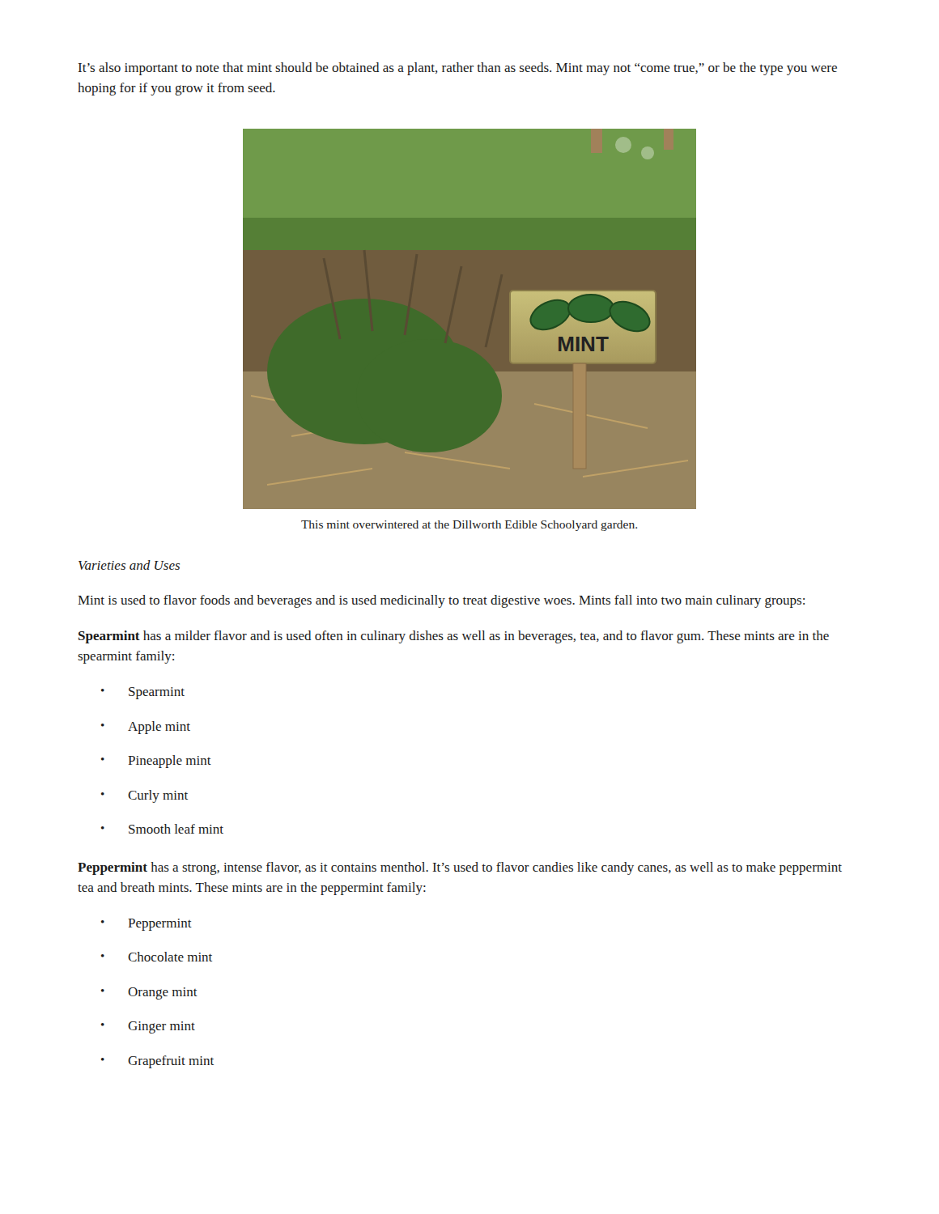It’s also important to note that mint should be obtained as a plant, rather than as seeds. Mint may not “come true,” or be the type you were hoping for if you grow it from seed.
This mint overwintered at the Dillworth Edible Schoolyard garden.
Varieties and Uses
Mint is used to flavor foods and beverages and is used medicinally to treat digestive woes. Mints fall into two main culinary groups:
Spearmint has a milder flavor and is used often in culinary dishes as well as in beverages, tea, and to flavor gum. These mints are in the spearmint family:
Spearmint
Apple mint
Pineapple mint
Curly mint
Smooth leaf mint
Peppermint has a strong, intense flavor, as it contains menthol. It’s used to flavor candies like candy canes, as well as to make peppermint tea and breath mints. These mints are in the peppermint family:
Peppermint
Chocolate mint
Orange mint
Ginger mint
Grapefruit mint